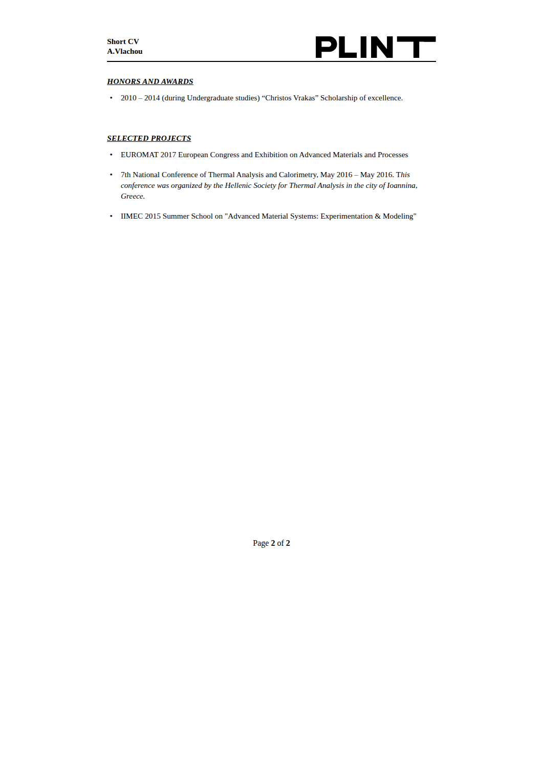Short CV
A.Vlachou
HONORS AND AWARDS
2010 – 2014 (during Undergraduate studies) “Christos Vrakas” Scholarship of excellence.
SELECTED PROJECTS
EUROMAT 2017 European Congress and Exhibition on Advanced Materials and Processes
7th National Conference of Thermal Analysis and Calorimetry, May 2016 – May 2016. This conference was organized by the Hellenic Society for Thermal Analysis in the city of Ioannina, Greece.
IIMEC 2015 Summer School on "Advanced Material Systems: Experimentation & Modeling"
Page 2 of 2